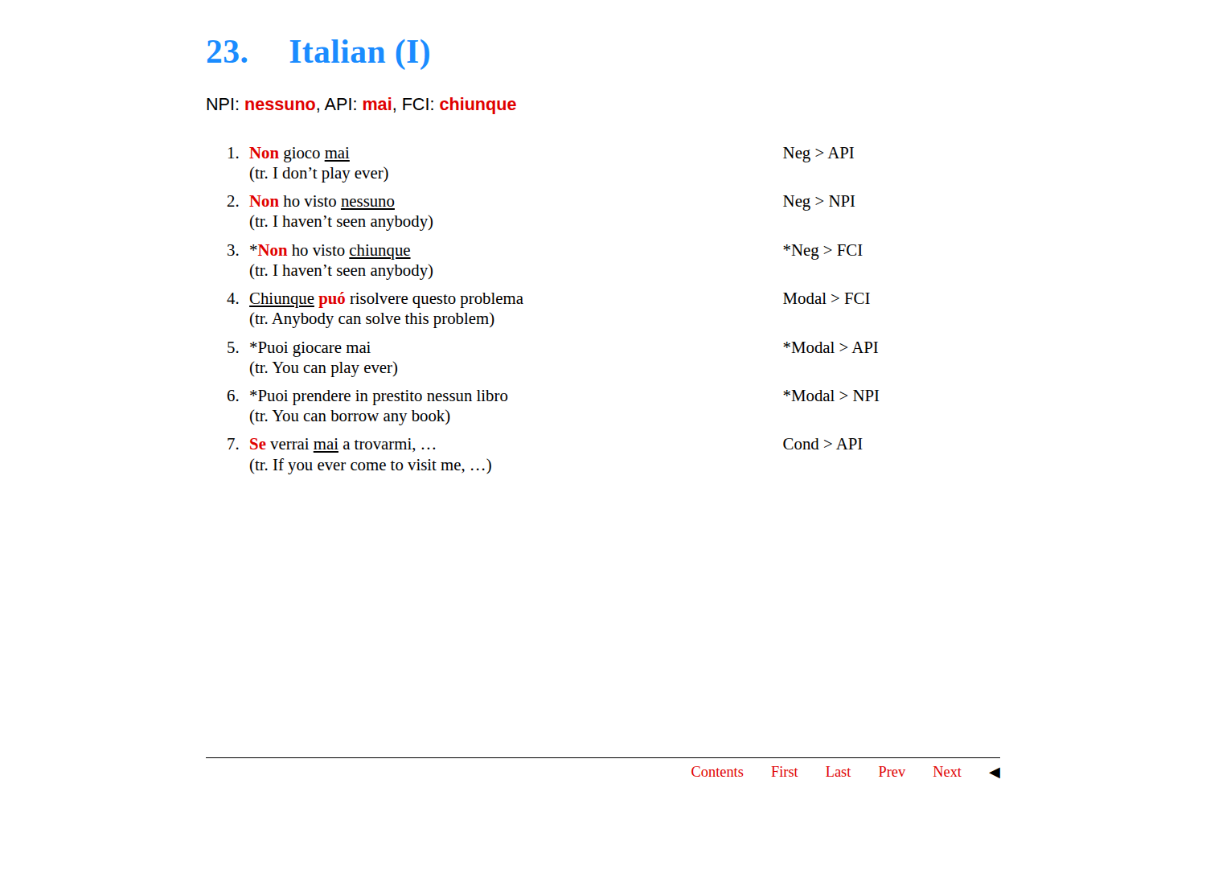23. Italian (I)
NPI: nessuno, API: mai, FCI: chiunque
Non gioco mai Neg > API
(tr. I don’t play ever)
Non ho visto nessuno Neg > NPI
(tr. I haven’t seen anybody)
*Non ho visto chiunque *Neg > FCI
(tr. I haven’t seen anybody)
Chiunque puó risolvere questo problema Modal > FCI
(tr. Anybody can solve this problem)
*Puoi giocare mai *Modal > API
(tr. You can play ever)
*Puoi prendere in prestito nessun libro *Modal > NPI
(tr. You can borrow any book)
Se verrai mai a trovarmi, … Cond > API
(tr. If you ever come to visit me, …)
Contents First Last Prev Next ◀